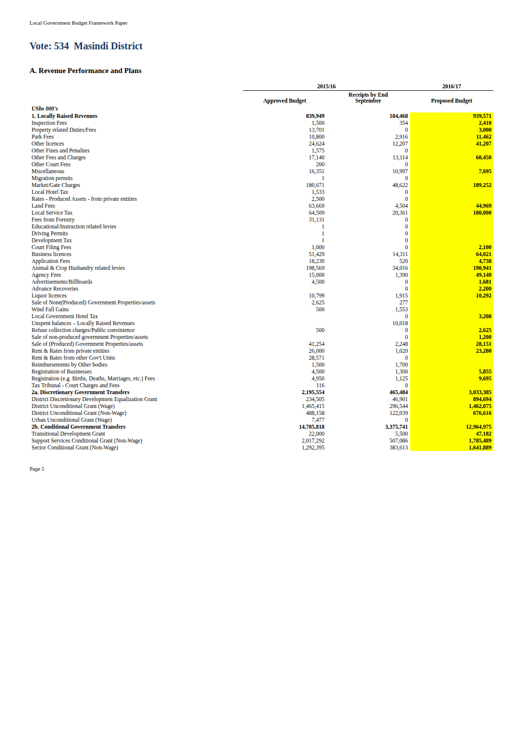Local Government Budget Framework Paper
Vote: 534 Masindi District
A. Revenue Performance and Plans
| | 2015/16 | 2016/17 |
| --- | --- | --- |
| | Approved Budget | Receipts by End September | Proposed Budget |
| UShs 000's | | | |
| 1. Locally Raised Revenues | 839,949 | 184,468 | 939,571 |
| Inspection Fees | 1,500 | 354 | 2,410 |
| Property related Duties/Fees | 13,701 | 0 | 3,000 |
| Park Fees | 10,800 | 2,916 | 11,462 |
| Other licences | 24,624 | 12,207 | 41,207 |
| Other Fines and Penalties | 1,575 | 0 | |
| Other Fees and Charges | 17,140 | 13,114 | 60,450 |
| Other Court Fees | 200 | 0 | |
| Miscellaneous | 16,351 | 10,997 | 7,695 |
| Migration permits | 1 | 0 | |
| Market/Gate Charges | 180,671 | 48,622 | 189,252 |
| Local Hotel Tax | 1,533 | 0 | |
| Rates - Produced Assets - from private entities | 2,500 | 0 | |
| Land Fees | 63,669 | 4,504 | 44,969 |
| Local Service Tax | 64,509 | 20,361 | 180,000 |
| Fees from Forestry | 31,131 | 0 | |
| Educational/Instruction related levies | 1 | 0 | |
| Driving Permits | 1 | 0 | |
| Development Tax | 1 | 0 | |
| Court Filing Fees | 1,000 | 0 | 2,100 |
| Business licences | 51,429 | 14,311 | 64,021 |
| Application Fees | 18,230 | 520 | 4,738 |
| Animal & Crop Husbandry related levies | 198,569 | 34,016 | 190,941 |
| Agency Fees | 15,000 | 1,390 | 49,140 |
| Advertisements/Billboards | 4,500 | 0 | 1,681 |
| Advance Recoveries | | 0 | 2,200 |
| Liquor licences | 10,799 | 1,915 | 10,292 |
| Sale of None(Produced) Government Properties/assets | 2,625 | 277 | |
| Wind Fall Gains | 500 | 1,553 | |
| Local Government Hotel Tax | | 0 | 3,208 |
| Unspent balances – Locally Raised Revenues | | 10,018 | |
| Refuse collection charges/Public convinience | 500 | 0 | 2,625 |
| Sale of non-produced government Properties/assets | | 0 | 1,200 |
| Sale of (Produced) Government Properties/assets | 41,254 | 2,248 | 28,151 |
| Rent & Rates from private entities | 26,000 | 1,020 | 23,280 |
| Rent & Rates from other Gov't Units | 28,571 | 0 | |
| Reimbursements by Other bodies | 1,500 | 1,700 | |
| Registration of Businesses | 4,500 | 1,300 | 5,855 |
| Registration (e.g. Births, Deaths, Marriages, etc.) Fees | 4,950 | 1,125 | 9,695 |
| Tax Tribunal - Court Charges and Fees | 116 | 0 | |
| 2a. Discretionary Government Transfers | 2,195,554 | 465,484 | 3,033,385 |
| District Discretionary Development Equalization Grant | 234,505 | 46,901 | 894,694 |
| District Unconditional Grant (Wage) | 1,465,415 | 296,544 | 1,462,075 |
| District Unconditional Grant (Non-Wage) | 488,158 | 122,039 | 676,616 |
| Urban Unconditional Grant (Wage) | 7,477 | 0 | |
| 2b. Conditional Government Transfers | 14,705,818 | 3,375,741 | 12,964,975 |
| Transitional Development Grant | 22,000 | 5,500 | 47,182 |
| Support Services Conditional Grant (Non-Wage) | 2,017,292 | 507,086 | 1,785,489 |
| Sector Conditional Grant (Non-Wage) | 1,292,395 | 383,613 | 1,641,889 |
Page 5